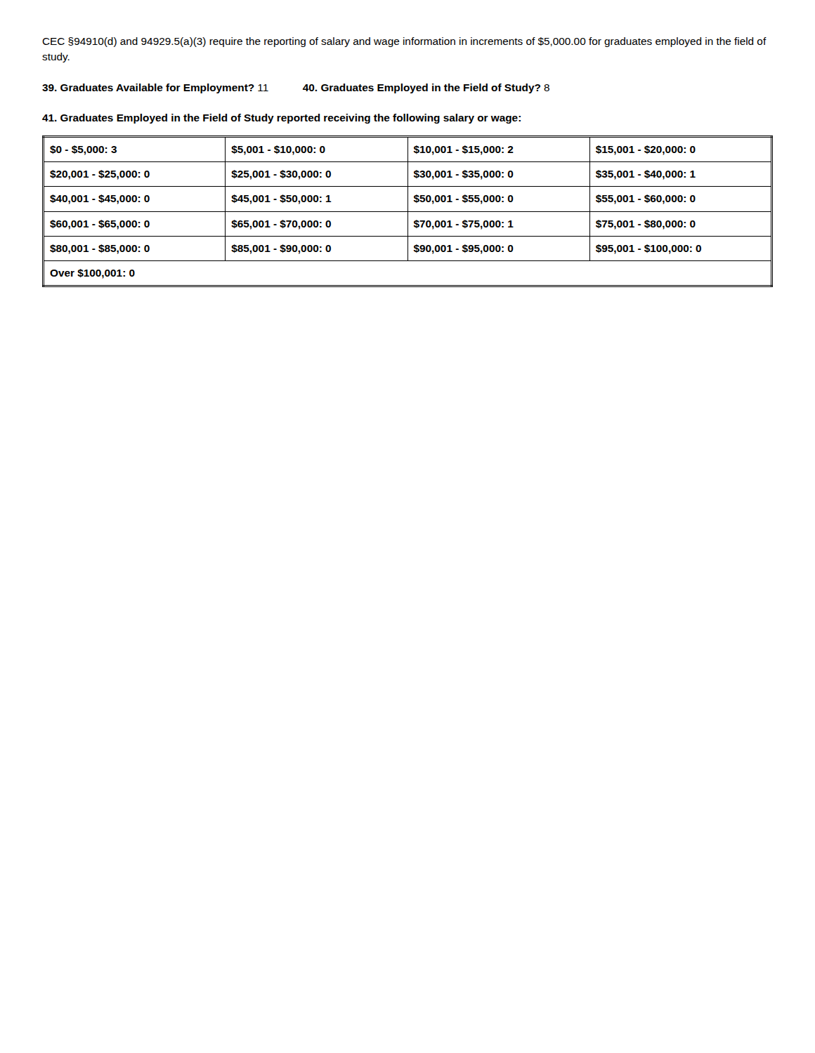CEC §94910(d) and 94929.5(a)(3) require the reporting of salary and wage information in increments of $5,000.00 for graduates employed in the field of study.
39. Graduates Available for Employment? 11 40. Graduates Employed in the Field of Study? 8
41. Graduates Employed in the Field of Study reported receiving the following salary or wage:
| $0 - $5,000: 3 | $5,001 - $10,000: 0 | $10,001 - $15,000: 2 | $15,001 - $20,000: 0 |
| $20,001 - $25,000: 0 | $25,001 - $30,000: 0 | $30,001 - $35,000: 0 | $35,001 - $40,000: 1 |
| $40,001 - $45,000: 0 | $45,001 - $50,000: 1 | $50,001 - $55,000: 0 | $55,001 - $60,000: 0 |
| $60,001 - $65,000: 0 | $65,001 - $70,000: 0 | $70,001 - $75,000: 1 | $75,001 - $80,000: 0 |
| $80,001 - $85,000: 0 | $85,001 - $90,000: 0 | $90,001 - $95,000: 0 | $95,001 - $100,000: 0 |
| Over $100,001: 0 |